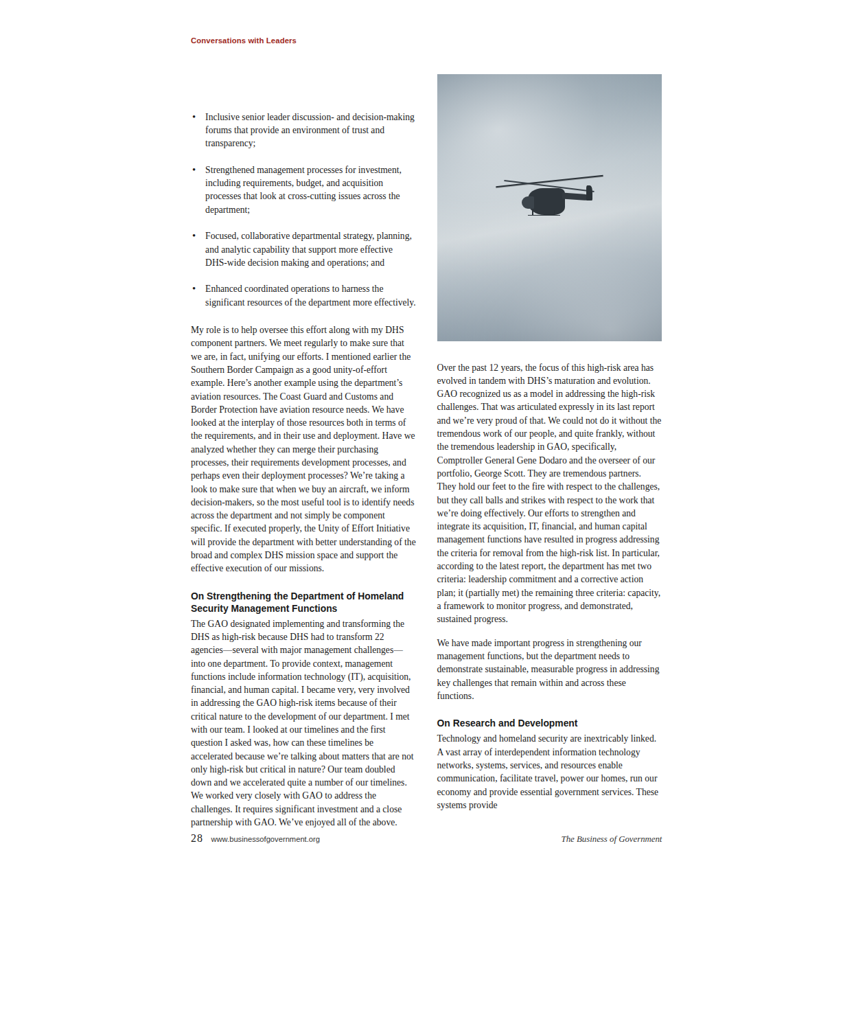Conversations with Leaders
Inclusive senior leader discussion- and decision-making forums that provide an environment of trust and transparency;
Strengthened management processes for investment, including requirements, budget, and acquisition processes that look at cross-cutting issues across the department;
Focused, collaborative departmental strategy, planning, and analytic capability that support more effective DHS-wide decision making and operations; and
Enhanced coordinated operations to harness the significant resources of the department more effectively.
My role is to help oversee this effort along with my DHS component partners. We meet regularly to make sure that we are, in fact, unifying our efforts. I mentioned earlier the Southern Border Campaign as a good unity-of-effort example. Here’s another example using the department’s aviation resources. The Coast Guard and Customs and Border Protection have aviation resource needs. We have looked at the interplay of those resources both in terms of the requirements, and in their use and deployment. Have we analyzed whether they can merge their purchasing processes, their requirements development processes, and perhaps even their deployment processes? We’re taking a look to make sure that when we buy an aircraft, we inform decision-makers, so the most useful tool is to identify needs across the department and not simply be component specific. If executed properly, the Unity of Effort Initiative will provide the department with better understanding of the broad and complex DHS mission space and support the effective execution of our missions.
On Strengthening the Department of Homeland Security Management Functions
The GAO designated implementing and transforming the DHS as high-risk because DHS had to transform 22 agencies—several with major management challenges—into one department. To provide context, management functions include information technology (IT), acquisition, financial, and human capital. I became very, very involved in addressing the GAO high-risk items because of their critical nature to the development of our department. I met with our team. I looked at our timelines and the first question I asked was, how can these timelines be accelerated because we’re talking about matters that are not only high-risk but critical in nature? Our team doubled down and we accelerated quite a number of our timelines. We worked very closely with GAO to address the challenges. It requires significant investment and a close partnership with GAO. We’ve enjoyed all of the above.
Over the past 12 years, the focus of this high-risk area has evolved in tandem with DHS’s maturation and evolution. GAO recognized us as a model in addressing the high-risk challenges. That was articulated expressly in its last report and we’re very proud of that. We could not do it without the tremendous work of our people, and quite frankly, without the tremendous leadership in GAO, specifically, Comptroller General Gene Dodaro and the overseer of our portfolio, George Scott. They are tremendous partners. They hold our feet to the fire with respect to the challenges, but they call balls and strikes with respect to the work that we’re doing effectively. Our efforts to strengthen and integrate its acquisition, IT, financial, and human capital management functions have resulted in progress addressing the criteria for removal from the high-risk list. In particular, according to the latest report, the department has met two criteria: leadership commitment and a corrective action plan; it (partially met) the remaining three criteria: capacity, a framework to monitor progress, and demonstrated, sustained progress.
We have made important progress in strengthening our management functions, but the department needs to demonstrate sustainable, measurable progress in addressing key challenges that remain within and across these functions.
On Research and Development
Technology and homeland security are inextricably linked. A vast array of interdependent information technology networks, systems, services, and resources enable communication, facilitate travel, power our homes, run our economy and provide essential government services. These systems provide
28 www.businessofgovernment.org
The Business of Government